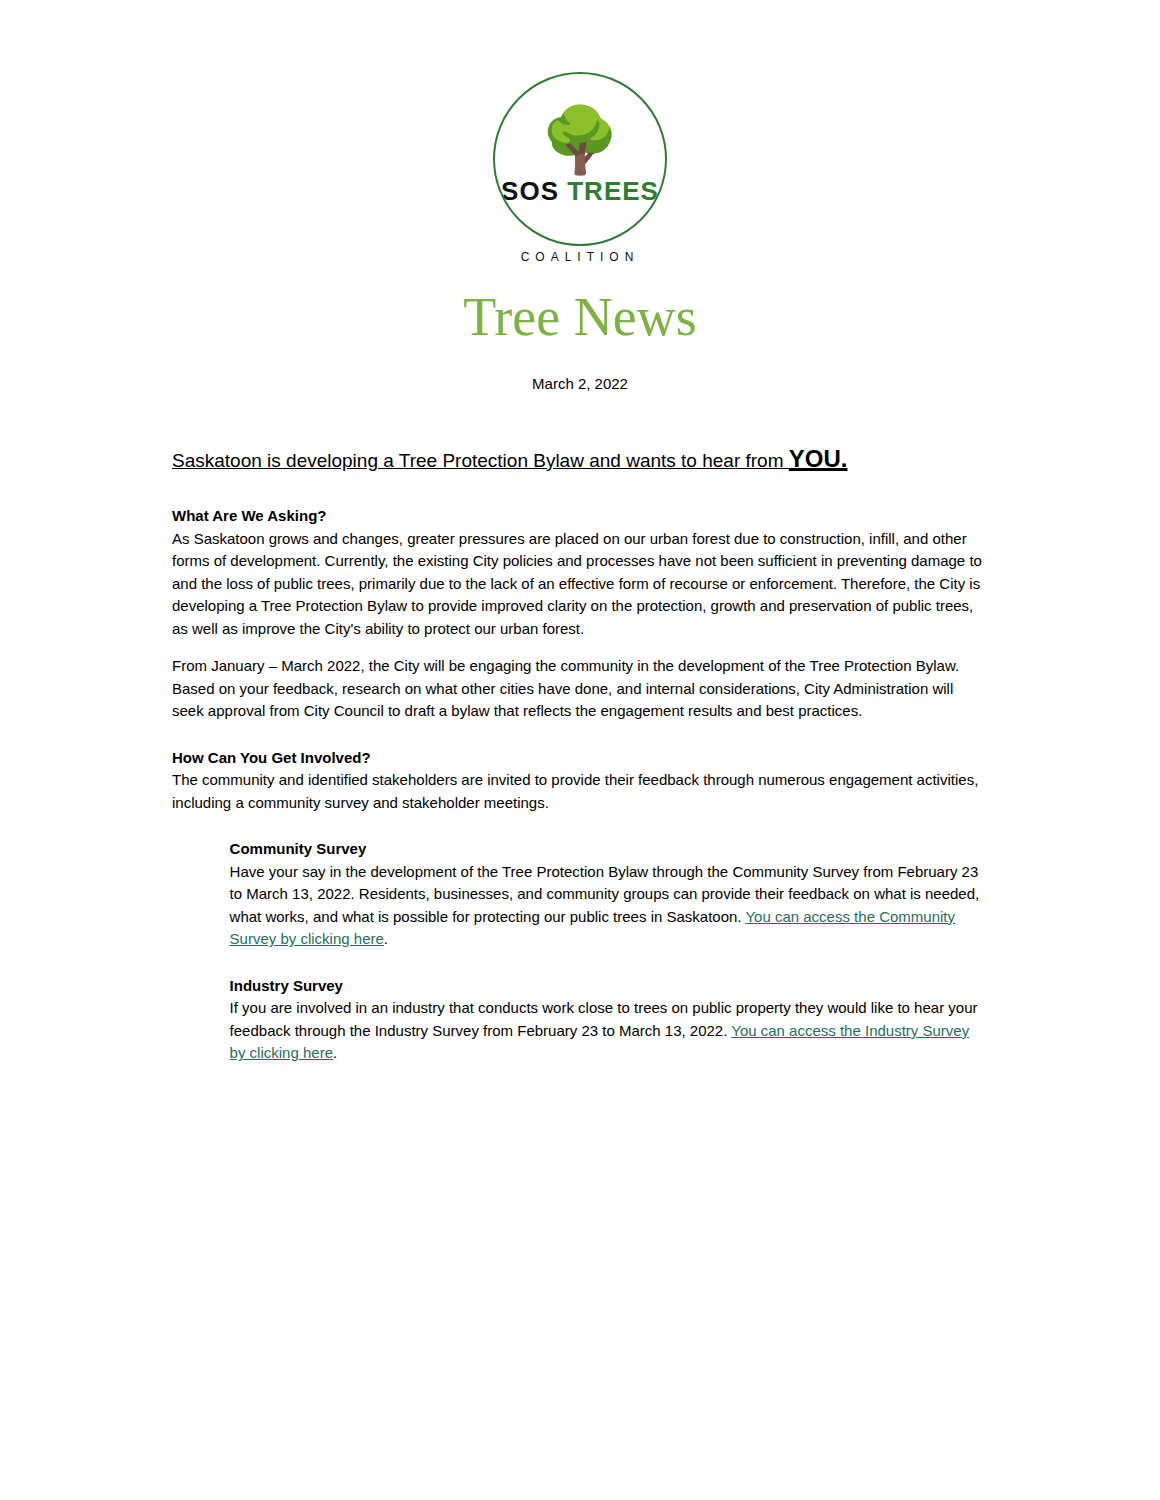🌳
SOS TREES
COALITION
Tree News
March 2, 2022
Saskatoon is developing a Tree Protection Bylaw and wants to hear from YOU.
What Are We Asking?
As Saskatoon grows and changes, greater pressures are placed on our urban forest due to construction, infill, and other forms of development. Currently, the existing City policies and processes have not been sufficient in preventing damage to and the loss of public trees, primarily due to the lack of an effective form of recourse or enforcement. Therefore, the City is developing a Tree Protection Bylaw to provide improved clarity on the protection, growth and preservation of public trees, as well as improve the City's ability to protect our urban forest.
From January – March 2022, the City will be engaging the community in the development of the Tree Protection Bylaw. Based on your feedback, research on what other cities have done, and internal considerations, City Administration will seek approval from City Council to draft a bylaw that reflects the engagement results and best practices.
How Can You Get Involved?
The community and identified stakeholders are invited to provide their feedback through numerous engagement activities, including a community survey and stakeholder meetings.
Community Survey
Have your say in the development of the Tree Protection Bylaw through the Community Survey from February 23 to March 13, 2022. Residents, businesses, and community groups can provide their feedback on what is needed, what works, and what is possible for protecting our public trees in Saskatoon. You can access the Community Survey by clicking here.
Industry Survey
If you are involved in an industry that conducts work close to trees on public property they would like to hear your feedback through the Industry Survey from February 23 to March 13, 2022. You can access the Industry Survey by clicking here.